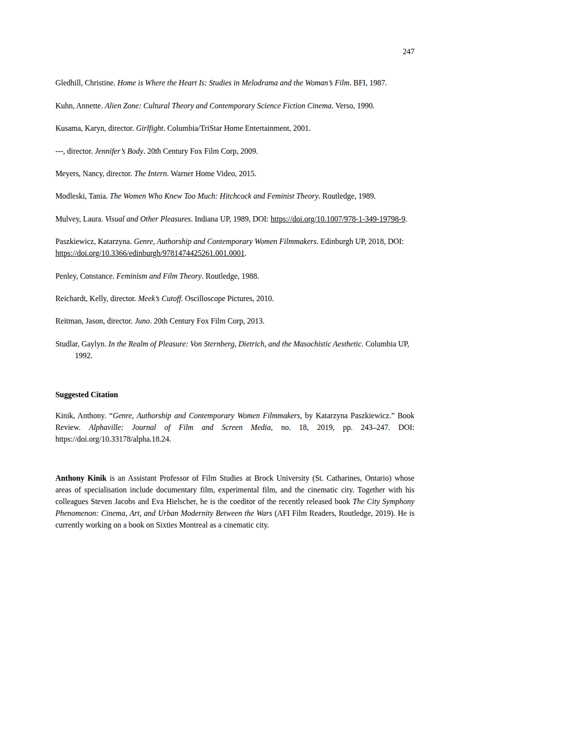247
Gledhill, Christine. Home is Where the Heart Is: Studies in Melodrama and the Woman’s Film. BFI, 1987.
Kuhn, Annette. Alien Zone: Cultural Theory and Contemporary Science Fiction Cinema. Verso, 1990.
Kusama, Karyn, director. Girlfight. Columbia/TriStar Home Entertainment, 2001.
---, director. Jennifer’s Body. 20th Century Fox Film Corp, 2009.
Meyers, Nancy, director. The Intern. Warner Home Video, 2015.
Modleski, Tania. The Women Who Knew Too Much: Hitchcock and Feminist Theory. Routledge, 1989.
Mulvey, Laura. Visual and Other Pleasures. Indiana UP, 1989, DOI: https://doi.org/10.1007/978-1-349-19798-9.
Paszkiewicz, Katarzyna. Genre, Authorship and Contemporary Women Filmmakers. Edinburgh UP, 2018, DOI: https://doi.org/10.3366/edinburgh/9781474425261.001.0001.
Penley, Constance. Feminism and Film Theory. Routledge, 1988.
Reichardt, Kelly, director. Meek’s Cutoff. Oscilloscope Pictures, 2010.
Reitman, Jason, director. Juno. 20th Century Fox Film Corp, 2013.
Studlar, Gaylyn. In the Realm of Pleasure: Von Sternberg, Dietrich, and the Masochistic Aesthetic. Columbia UP, 1992.
Suggested Citation
Kinik, Anthony. “Genre, Authorship and Contemporary Women Filmmakers, by Katarzyna Paszkiewicz.” Book Review. Alphaville: Journal of Film and Screen Media, no. 18, 2019, pp. 243–247. DOI: https://doi.org/10.33178/alpha.18.24.
Anthony Kinik is an Assistant Professor of Film Studies at Brock University (St. Catharines, Ontario) whose areas of specialisation include documentary film, experimental film, and the cinematic city. Together with his colleagues Steven Jacobs and Eva Hielscher, he is the coeditor of the recently released book The City Symphony Phenomenon: Cinema, Art, and Urban Modernity Between the Wars (AFI Film Readers, Routledge, 2019). He is currently working on a book on Sixties Montreal as a cinematic city.